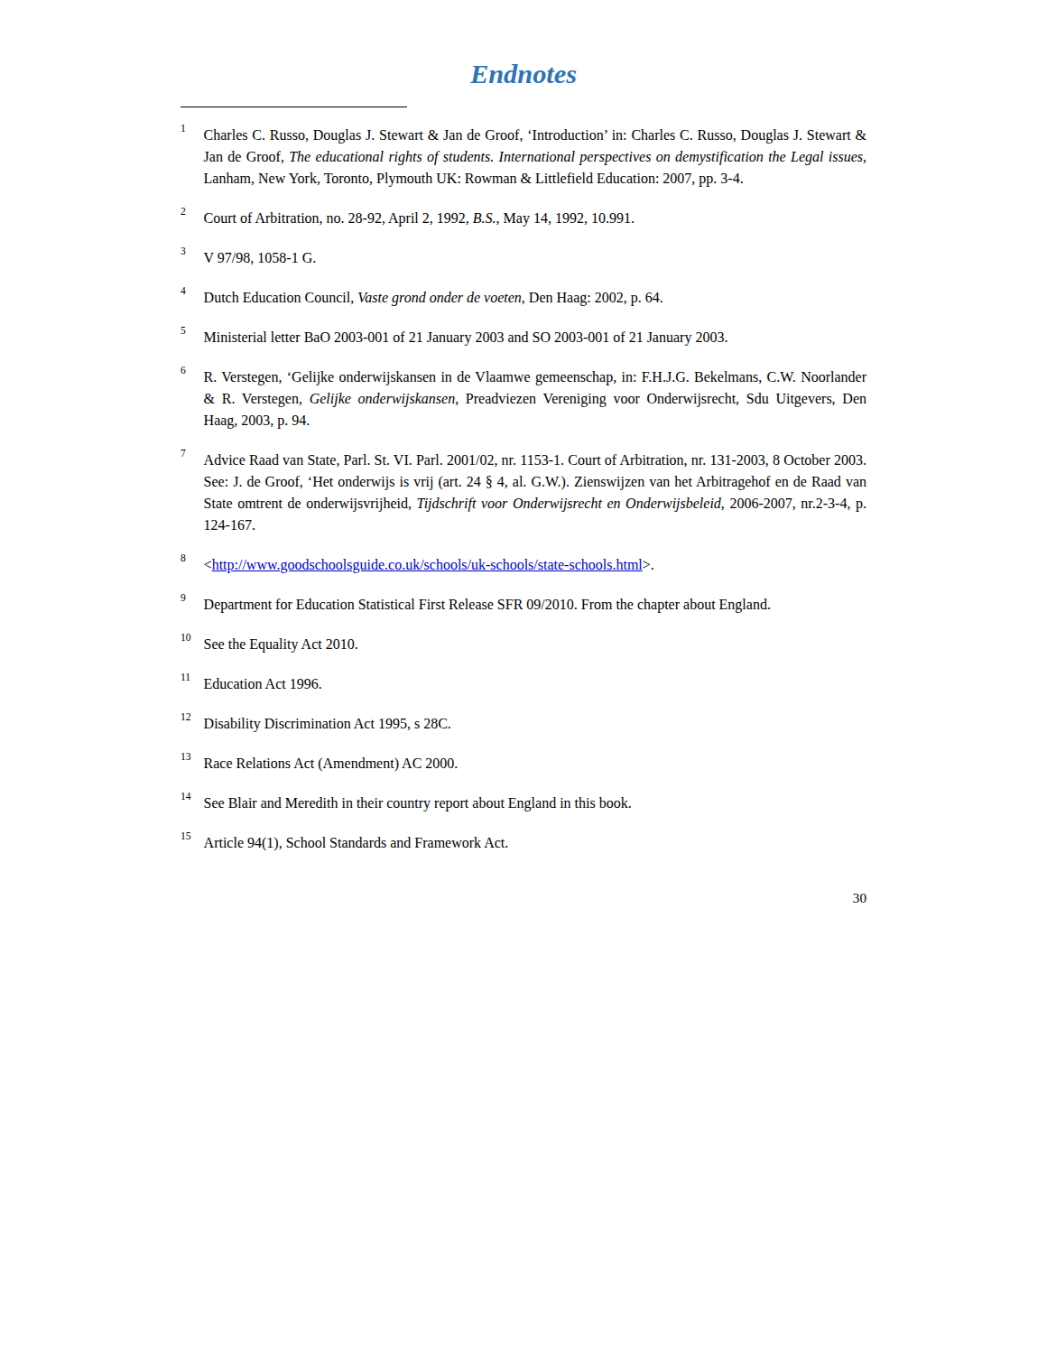Endnotes
Charles C. Russo, Douglas J. Stewart & Jan de Groof, ‘Introduction’ in: Charles C. Russo, Douglas J. Stewart & Jan de Groof, The educational rights of students. International perspectives on demystification the Legal issues, Lanham, New York, Toronto, Plymouth UK: Rowman & Littlefield Education: 2007, pp. 3-4.
Court of Arbitration, no. 28-92, April 2, 1992, B.S., May 14, 1992, 10.991.
V 97/98, 1058-1 G.
Dutch Education Council, Vaste grond onder de voeten, Den Haag: 2002, p. 64.
Ministerial letter BaO 2003-001 of 21 January 2003 and SO 2003-001 of 21 January 2003.
R. Verstegen, ‘Gelijke onderwijskansen in de Vlaamwe gemeenschap, in: F.H.J.G. Bekelmans, C.W. Noorlander & R. Verstegen, Gelijke onderwijskansen, Preadviezen Vereniging voor Onderwijsrecht, Sdu Uitgevers, Den Haag, 2003, p. 94.
Advice Raad van State, Parl. St. VI. Parl. 2001/02, nr. 1153-1. Court of Arbitration, nr. 131-2003, 8 October 2003. See: J. de Groof, ‘Het onderwijs is vrij (art. 24 § 4, al. G.W.). Zienswijzen van het Arbitragehof en de Raad van State omtrent de onderwijsvrijheid, Tijdschrift voor Onderwijsrecht en Onderwijsbeleid, 2006-2007, nr.2-3-4, p. 124-167.
<http://www.goodschoolsguide.co.uk/schools/uk-schools/state-schools.html>.
Department for Education Statistical First Release SFR 09/2010. From the chapter about England.
See the Equality Act 2010.
Education Act 1996.
Disability Discrimination Act 1995, s 28C.
Race Relations Act (Amendment) AC 2000.
See Blair and Meredith in their country report about England in this book.
Article 94(1), School Standards and Framework Act.
30